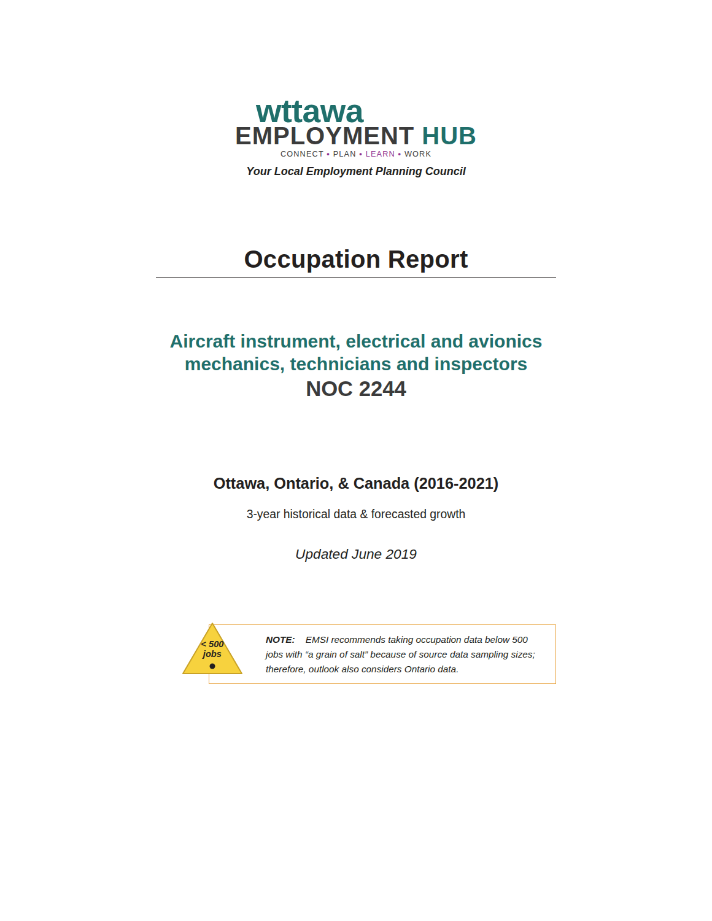wttawa EMPLOYMENT HUB CONNECT • PLAN • LEARN • WORK
Your Local Employment Planning Council
Occupation Report
Aircraft instrument, electrical and avionics mechanics, technicians and inspectors
NOC 2244
Ottawa, Ontario, & Canada (2016-2021)
3-year historical data & forecasted growth
Updated June 2019
< 500
jobs
NOTE: EMSI recommends taking occupation data below 500 jobs with “a grain of salt” because of source data sampling sizes; therefore, outlook also considers Ontario data.